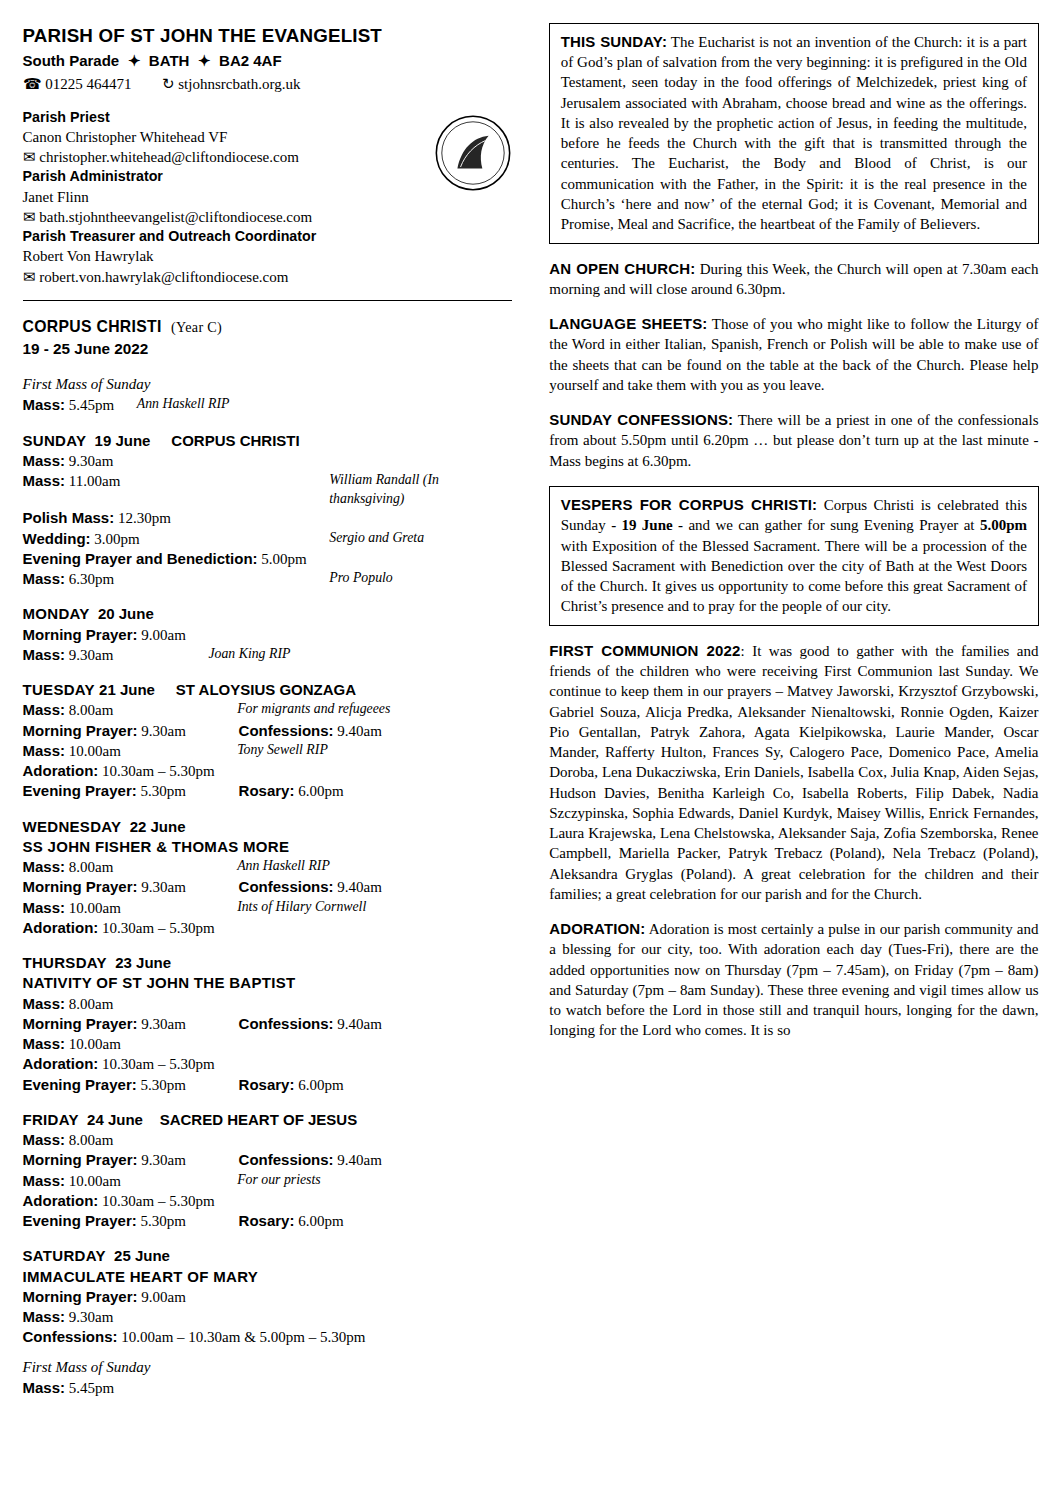PARISH OF ST JOHN THE EVANGELIST
South Parade ✦ BATH ✦ BA2 4AF
☎ 01225 464471 ↻ stjohnsrcbath.org.uk
Parish Priest
Canon Christopher Whitehead VF
✉ christopher.whitehead@cliftondiocese.com
Parish Administrator
Janet Flinn
✉ bath.stjohntheevangelist@cliftondiocese.com
Parish Treasurer and Outreach Coordinator
Robert Von Hawrylak
✉ robert.von.hawrylak@cliftondiocese.com
CORPUS CHRISTI (Year C)
19 - 25 June 2022
First Mass of Sunday
| Mass: 5.45pm | Ann Haskell RIP |
SUNDAY 19 June CORPUS CHRISTI
| Mass: 9.30am | |
| Mass: 11.00am | William Randall (In thanksgiving) |
| Polish Mass: 12.30pm | |
| Wedding: 3.00pm | Sergio and Greta |
| Evening Prayer and Benediction: 5.00pm | |
| Mass: 6.30pm | Pro Populo |
MONDAY 20 June
| Morning Prayer: 9.00am | |
| Mass: 9.30am | Joan King RIP |
TUESDAY 21 June ST ALOYSIUS GONZAGA
| Mass: 8.00am | For migrants and refugeees |
| Morning Prayer: 9.30am | Confessions: 9.40am |
| Mass: 10.00am | Tony Sewell RIP |
| Adoration: 10.30am – 5.30pm | |
| Evening Prayer: 5.30pm | Rosary: 6.00pm |
WEDNESDAY 22 June
SS JOHN FISHER & THOMAS MORE
| Mass: 8.00am | Ann Haskell RIP |
| Morning Prayer: 9.30am | Confessions: 9.40am |
| Mass: 10.00am | Ints of Hilary Cornwell |
| Adoration: 10.30am – 5.30pm | |
THURSDAY 23 June
NATIVITY OF ST JOHN THE BAPTIST
| Mass: 8.00am | |
| Morning Prayer: 9.30am | Confessions: 9.40am |
| Mass: 10.00am | |
| Adoration: 10.30am – 5.30pm | |
| Evening Prayer: 5.30pm | Rosary: 6.00pm |
FRIDAY 24 June SACRED HEART OF JESUS
| Mass: 8.00am | |
| Morning Prayer: 9.30am | Confessions: 9.40am |
| Mass: 10.00am | For our priests |
| Adoration: 10.30am – 5.30pm | |
| Evening Prayer: 5.30pm | Rosary: 6.00pm |
SATURDAY 25 June
IMMACULATE HEART OF MARY
| Morning Prayer: 9.00am | |
| Mass: 9.30am | |
| Confessions: 10.00am – 10.30am & 5.00pm – 5.30pm | |
First Mass of Sunday
| Mass: 5.45pm | |
THIS SUNDAY: The Eucharist is not an invention of the Church: it is a part of God’s plan of salvation from the very beginning: it is prefigured in the Old Testament, seen today in the food offerings of Melchizedek, priest king of Jerusalem associated with Abraham, choose bread and wine as the offerings. It is also revealed by the prophetic action of Jesus, in feeding the multitude, before he feeds the Church with the gift that is transmitted through the centuries. The Eucharist, the Body and Blood of Christ, is our communication with the Father, in the Spirit: it is the real presence in the Church’s ‘here and now’ of the eternal God; it is Covenant, Memorial and Promise, Meal and Sacrifice, the heartbeat of the Family of Believers.
AN OPEN CHURCH: During this Week, the Church will open at 7.30am each morning and will close around 6.30pm.
LANGUAGE SHEETS: Those of you who might like to follow the Liturgy of the Word in either Italian, Spanish, French or Polish will be able to make use of the sheets that can be found on the table at the back of the Church. Please help yourself and take them with you as you leave.
SUNDAY CONFESSIONS: There will be a priest in one of the confessionals from about 5.50pm until 6.20pm … but please don’t turn up at the last minute - Mass begins at 6.30pm.
VESPERS FOR CORPUS CHRISTI: Corpus Christi is celebrated this Sunday - 19 June - and we can gather for sung Evening Prayer at 5.00pm with Exposition of the Blessed Sacrament. There will be a procession of the Blessed Sacrament with Benediction over the city of Bath at the West Doors of the Church. It gives us opportunity to come before this great Sacrament of Christ’s presence and to pray for the people of our city.
FIRST COMMUNION 2022: It was good to gather with the families and friends of the children who were receiving First Communion last Sunday. We continue to keep them in our prayers – Matvey Jaworski, Krzysztof Grzybowski, Gabriel Souza, Alicja Predka, Aleksander Nienaltowski, Ronnie Ogden, Kaizer Pio Gentallan, Patryk Zahora, Agata Kielpikowska, Laurie Mander, Oscar Mander, Rafferty Hulton, Frances Sy, Calogero Pace, Domenico Pace, Amelia Doroba, Lena Dukacziwska, Erin Daniels, Isabella Cox, Julia Knap, Aiden Sejas, Hudson Davies, Benitha Karleigh Co, Isabella Roberts, Filip Dabek, Nadia Szczypinska, Sophia Edwards, Daniel Kurdyk, Maisey Willis, Enrick Fernandes, Laura Krajewska, Lena Chelstowska, Aleksander Saja, Zofia Szemborska, Renee Campbell, Mariella Packer, Patryk Trebacz (Poland), Nela Trebacz (Poland), Aleksandra Gryglas (Poland). A great celebration for the children and their families; a great celebration for our parish and for the Church.
ADORATION: Adoration is most certainly a pulse in our parish community and a blessing for our city, too. With adoration each day (Tues-Fri), there are the added opportunities now on Thursday (7pm – 7.45am), on Friday (7pm – 8am) and Saturday (7pm – 8am Sunday). These three evening and vigil times allow us to watch before the Lord in those still and tranquil hours, longing for the dawn, longing for the Lord who comes. It is so